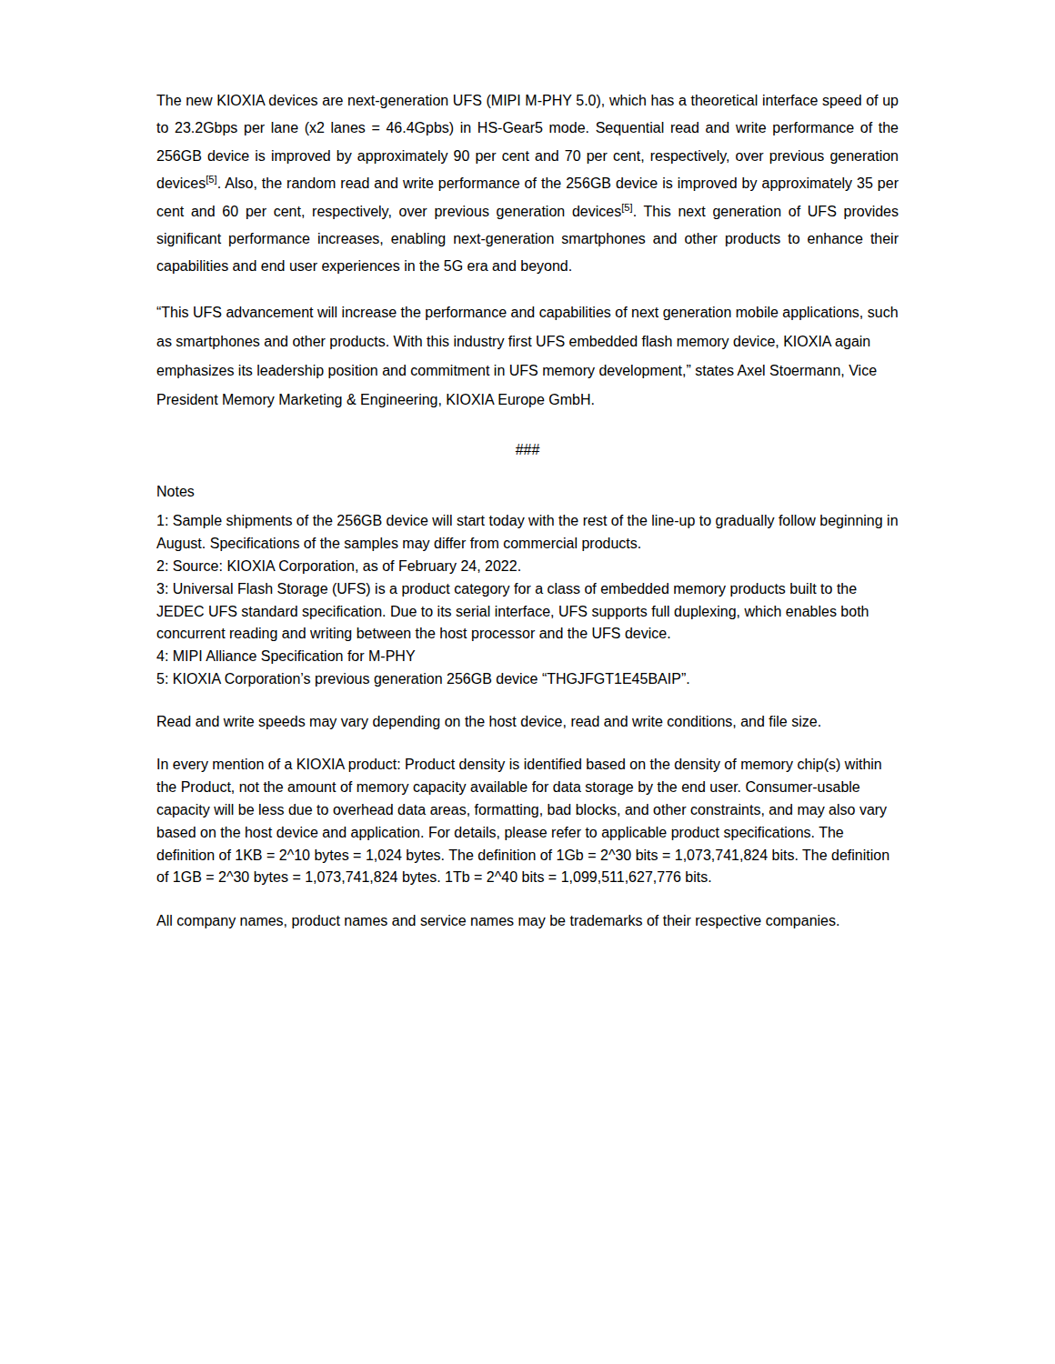The new KIOXIA devices are next-generation UFS (MIPI M-PHY 5.0), which has a theoretical interface speed of up to 23.2Gbps per lane (x2 lanes = 46.4Gpbs) in HS-Gear5 mode. Sequential read and write performance of the 256GB device is improved by approximately 90 per cent and 70 per cent, respectively, over previous generation devices[5]. Also, the random read and write performance of the 256GB device is improved by approximately 35 per cent and 60 per cent, respectively, over previous generation devices[5]. This next generation of UFS provides significant performance increases, enabling next-generation smartphones and other products to enhance their capabilities and end user experiences in the 5G era and beyond.
“This UFS advancement will increase the performance and capabilities of next generation mobile applications, such as smartphones and other products. With this industry first UFS embedded flash memory device, KIOXIA again emphasizes its leadership position and commitment in UFS memory development,” states Axel Stoermann, Vice President Memory Marketing & Engineering, KIOXIA Europe GmbH.
###
Notes
1: Sample shipments of the 256GB device will start today with the rest of the line-up to gradually follow beginning in August. Specifications of the samples may differ from commercial products.
2: Source: KIOXIA Corporation, as of February 24, 2022.
3: Universal Flash Storage (UFS) is a product category for a class of embedded memory products built to the JEDEC UFS standard specification. Due to its serial interface, UFS supports full duplexing, which enables both concurrent reading and writing between the host processor and the UFS device.
4: MIPI Alliance Specification for M-PHY
5: KIOXIA Corporation’s previous generation 256GB device “THGJFGT1E45BAIP”.
Read and write speeds may vary depending on the host device, read and write conditions, and file size.
In every mention of a KIOXIA product: Product density is identified based on the density of memory chip(s) within the Product, not the amount of memory capacity available for data storage by the end user. Consumer-usable capacity will be less due to overhead data areas, formatting, bad blocks, and other constraints, and may also vary based on the host device and application. For details, please refer to applicable product specifications. The definition of 1KB = 2^10 bytes = 1,024 bytes. The definition of 1Gb = 2^30 bits = 1,073,741,824 bits. The definition of 1GB = 2^30 bytes = 1,073,741,824 bytes. 1Tb = 2^40 bits = 1,099,511,627,776 bits.
All company names, product names and service names may be trademarks of their respective companies.